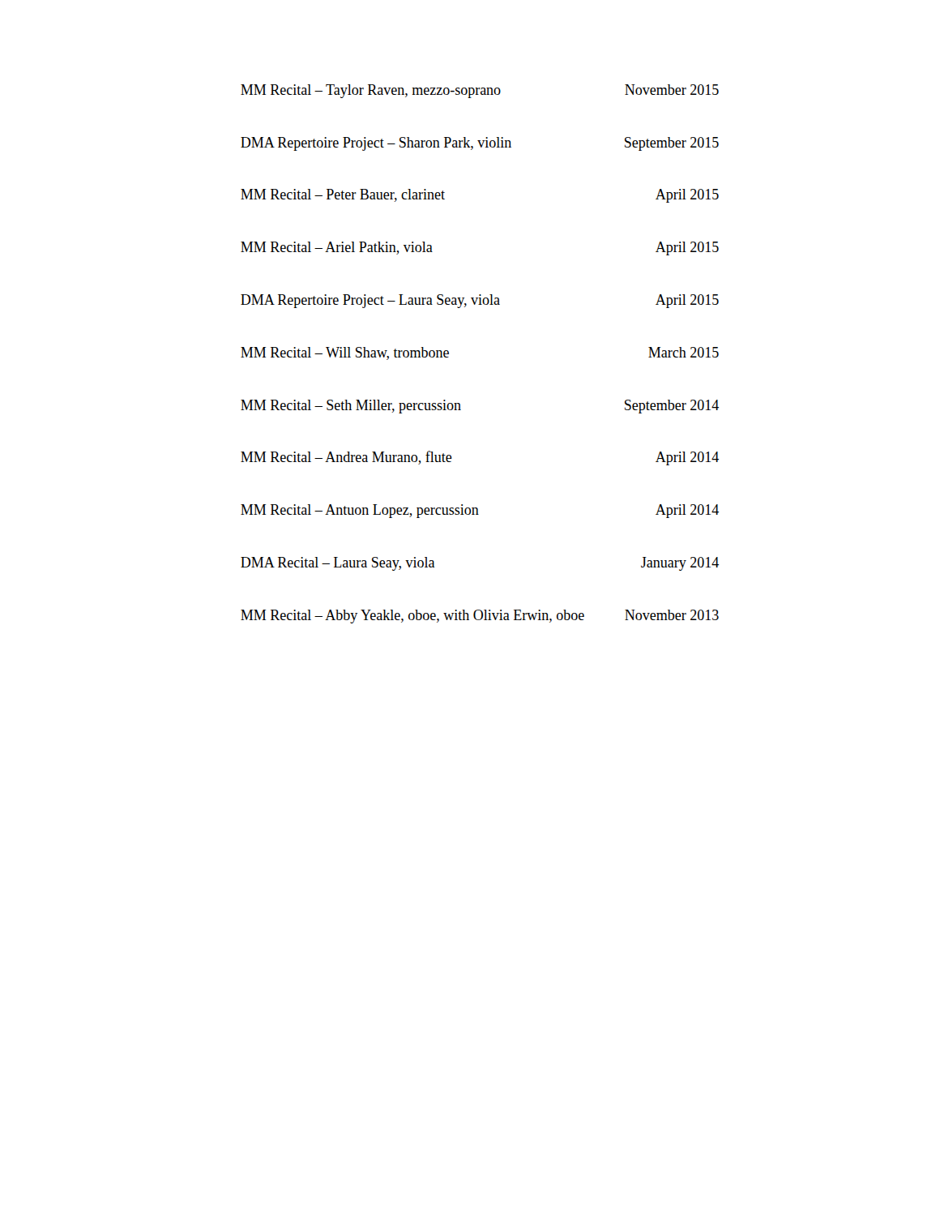| MM Recital – Taylor Raven, mezzo-soprano | November 2015 |
| DMA Repertoire Project – Sharon Park, violin | September 2015 |
| MM Recital – Peter Bauer, clarinet | April 2015 |
| MM Recital – Ariel Patkin, viola | April 2015 |
| DMA Repertoire Project – Laura Seay, viola | April 2015 |
| MM Recital – Will Shaw, trombone | March 2015 |
| MM Recital – Seth Miller, percussion | September 2014 |
| MM Recital – Andrea Murano, flute | April 2014 |
| MM Recital – Antuon Lopez, percussion | April 2014 |
| DMA Recital – Laura Seay, viola | January 2014 |
| MM Recital – Abby Yeakle, oboe, with Olivia Erwin, oboe | November 2013 |